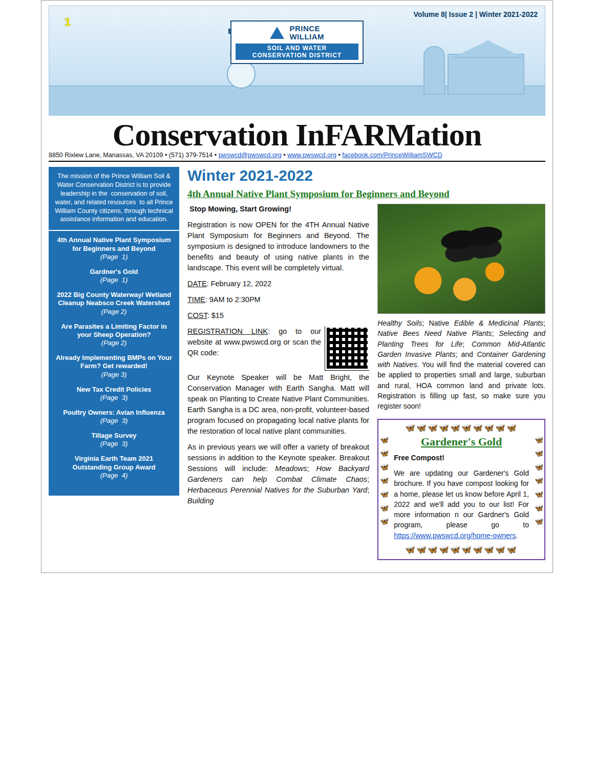1
Volume 8| Issue 2 | Winter 2021-2022
PRINCE
WILLIAM
SOIL AND WATER
CONSERVATION DISTRICT
Conservation InFARMation
8850 Rixlew Lane, Manassas, VA 20109 • (571) 379-7514 • pwswcd@pwswcd.org • www.pwswcd.org • facebook.com/PrinceWilliamSWCD
The mission of the Prince William Soil & Water Conservation District is to provide leadership in the conservation of soil, water, and related resources to all Prince William County citizens, through technical assistance information and education.
4th Annual Native Plant Symposium for Beginners and Beyond(Page 1)
Gardner's Gold(Page 1)
2022 Big County Waterway/ Wetland Cleanup Neabsco Creek Watershed(Page 2)
Are Parasites a Limiting Factor in your Sheep Operation?(Page 2)
Already Implementing BMPs on Your Farm? Get rewarded!(Page 3)
New Tax Credit Policies(Page 3)
Poultry Owners: Avian Influenza(Page 3)
Tillage Survey(Page 3)
Virginia Earth Team 2021 Outstanding Group Award(Page 4)
Winter 2021-2022
4th Annual Native Plant Symposium for Beginners and Beyond
Stop Mowing, Start Growing!
Registration is now OPEN for the 4TH Annual Native Plant Symposium for Beginners and Beyond. The symposium is designed to introduce landowners to the benefits and beauty of using native plants in the landscape. This event will be completely virtual.
DATE: February 12, 2022
TIME: 9AM to 2:30PM
COST: $15
REGISTRATION LINK: go to our website at www.pwswcd.org or scan the QR code:
Our Keynote Speaker will be Matt Bright, the Conservation Manager with Earth Sangha. Matt will speak on Planting to Create Native Plant Communities. Earth Sangha is a DC area, non-profit, volunteer-based program focused on propagating local native plants for the restoration of local native plant communities.
As in previous years we will offer a variety of breakout sessions in addition to the Keynote speaker. Breakout Sessions will include: Meadows; How Backyard Gardeners can help Combat Climate Chaos; Herbaceous Perennial Natives for the Suburban Yard; Building
Healthy Soils; Native Edible & Medicinal Plants; Native Bees Need Native Plants; Selecting and Planting Trees for Life; Common Mid-Atlantic Garden Invasive Plants; and Container Gardening with Natives. You will find the material covered can be applied to properties small and large, suburban and rural, HOA common land and private lots. Registration is filling up fast, so make sure you register soon!
🦋🦋🦋🦋🦋🦋🦋🦋🦋🦋
🦋
🦋
🦋
🦋
🦋
🦋
🦋
🦋
🦋
🦋
🦋
🦋
🦋
🦋
Gardener's Gold
Free Compost!
We are updating our Gardener's Gold brochure. If you have compost looking for a home, please let us know before April 1, 2022 and we'll add you to our list! For more information n our Gardner's Gold program, please go to https://www.pwswcd.org/home-owners.
🦋🦋🦋🦋🦋🦋🦋🦋🦋🦋